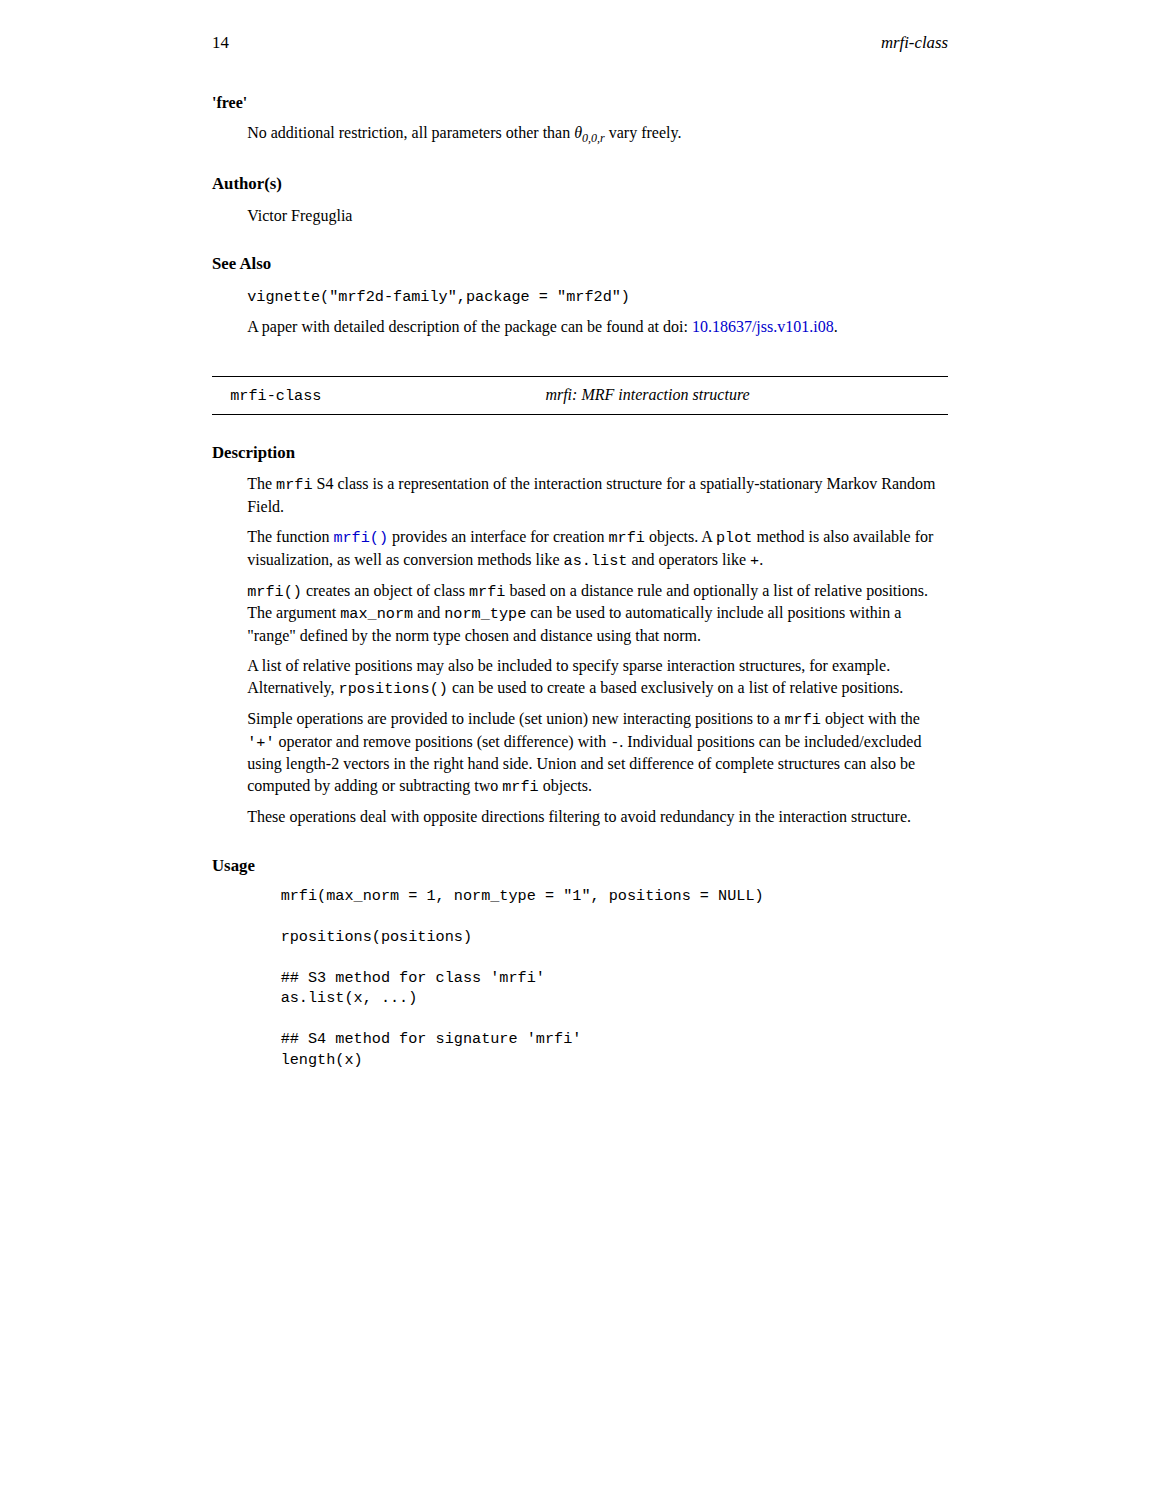14 mrfi-class
'free'
No additional restriction, all parameters other than θ0,0,r vary freely.
Author(s)
Victor Freguglia
See Also
vignette("mrf2d-family",package = "mrf2d")
A paper with detailed description of the package can be found at doi: 10.18637/jss.v101.i08.
mrfi-class mrfi: MRF interaction structure
Description
The mrfi S4 class is a representation of the interaction structure for a spatially-stationary Markov Random Field.
The function mrfi() provides an interface for creation mrfi objects. A plot method is also available for visualization, as well as conversion methods like as.list and operators like +.
mrfi() creates an object of class mrfi based on a distance rule and optionally a list of relative positions. The argument max_norm and norm_type can be used to automatically include all positions within a "range" defined by the norm type chosen and distance using that norm.
A list of relative positions may also be included to specify sparse interaction structures, for example. Alternatively, rpositions() can be used to create a based exclusively on a list of relative positions.
Simple operations are provided to include (set union) new interacting positions to a mrfi object with the '+' operator and remove positions (set difference) with -. Individual positions can be included/excluded using length-2 vectors in the right hand side. Union and set difference of complete structures can also be computed by adding or subtracting two mrfi objects.
These operations deal with opposite directions filtering to avoid redundancy in the interaction structure.
Usage
mrfi(max_norm = 1, norm_type = "1", positions = NULL)

rpositions(positions)

## S3 method for class 'mrfi'
as.list(x, ...)

## S4 method for signature 'mrfi'
length(x)